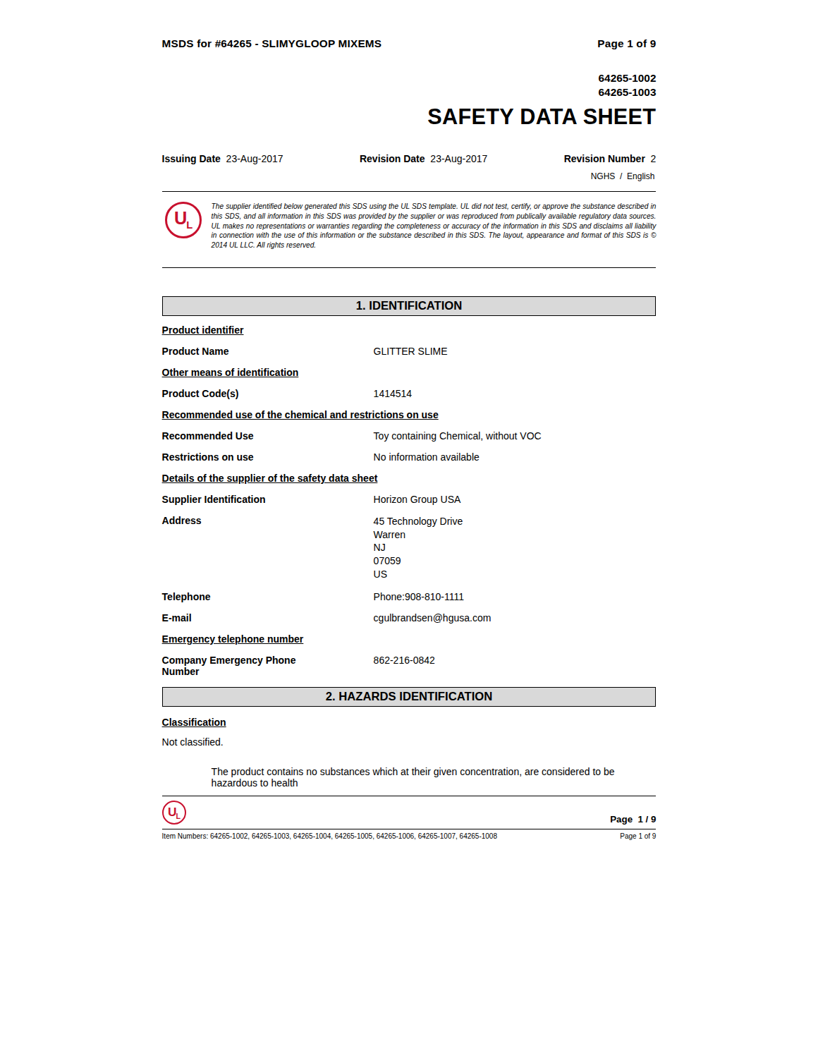MSDS for #64265 - SLIMYGLOOP MIXEMS
Page 1 of 9
64265-1002
64265-1003
SAFETY DATA SHEET
Issuing Date 23-Aug-2017
Revision Date 23-Aug-2017
Revision Number 2
NGHS / English
UL
The supplier identified below generated this SDS using the UL SDS template. UL did not test, certify, or approve the substance described in this SDS, and all information in this SDS was provided by the supplier or was reproduced from publically available regulatory data sources. UL makes no representations or warranties regarding the completeness or accuracy of the information in this SDS and disclaims all liability in connection with the use of this information or the substance described in this SDS. The layout, appearance and format of this SDS is © 2014 UL LLC. All rights reserved.
1. IDENTIFICATION
Product identifier
Product Name
GLITTER SLIME
Other means of identification
Product Code(s)
1414514
Recommended use of the chemical and restrictions on use
Recommended Use
Toy containing Chemical, without VOC
Restrictions on use
No information available
Details of the supplier of the safety data sheet
Supplier Identification
Horizon Group USA
Address
45 Technology Drive
Warren
NJ
07059
US
Telephone
Phone:908-810-1111
E-mail
cgulbrandsen@hgusa.com
Emergency telephone number
Company Emergency Phone
Number
862-216-0842
2. HAZARDS IDENTIFICATION
Classification
Not classified.
The product contains no substances which at their given concentration, are considered to be hazardous to health
UL
Page 1 / 9
Item Numbers: 64265-1002, 64265-1003, 64265-1004, 64265-1005, 64265-1006, 64265-1007, 64265-1008
Page 1 of 9